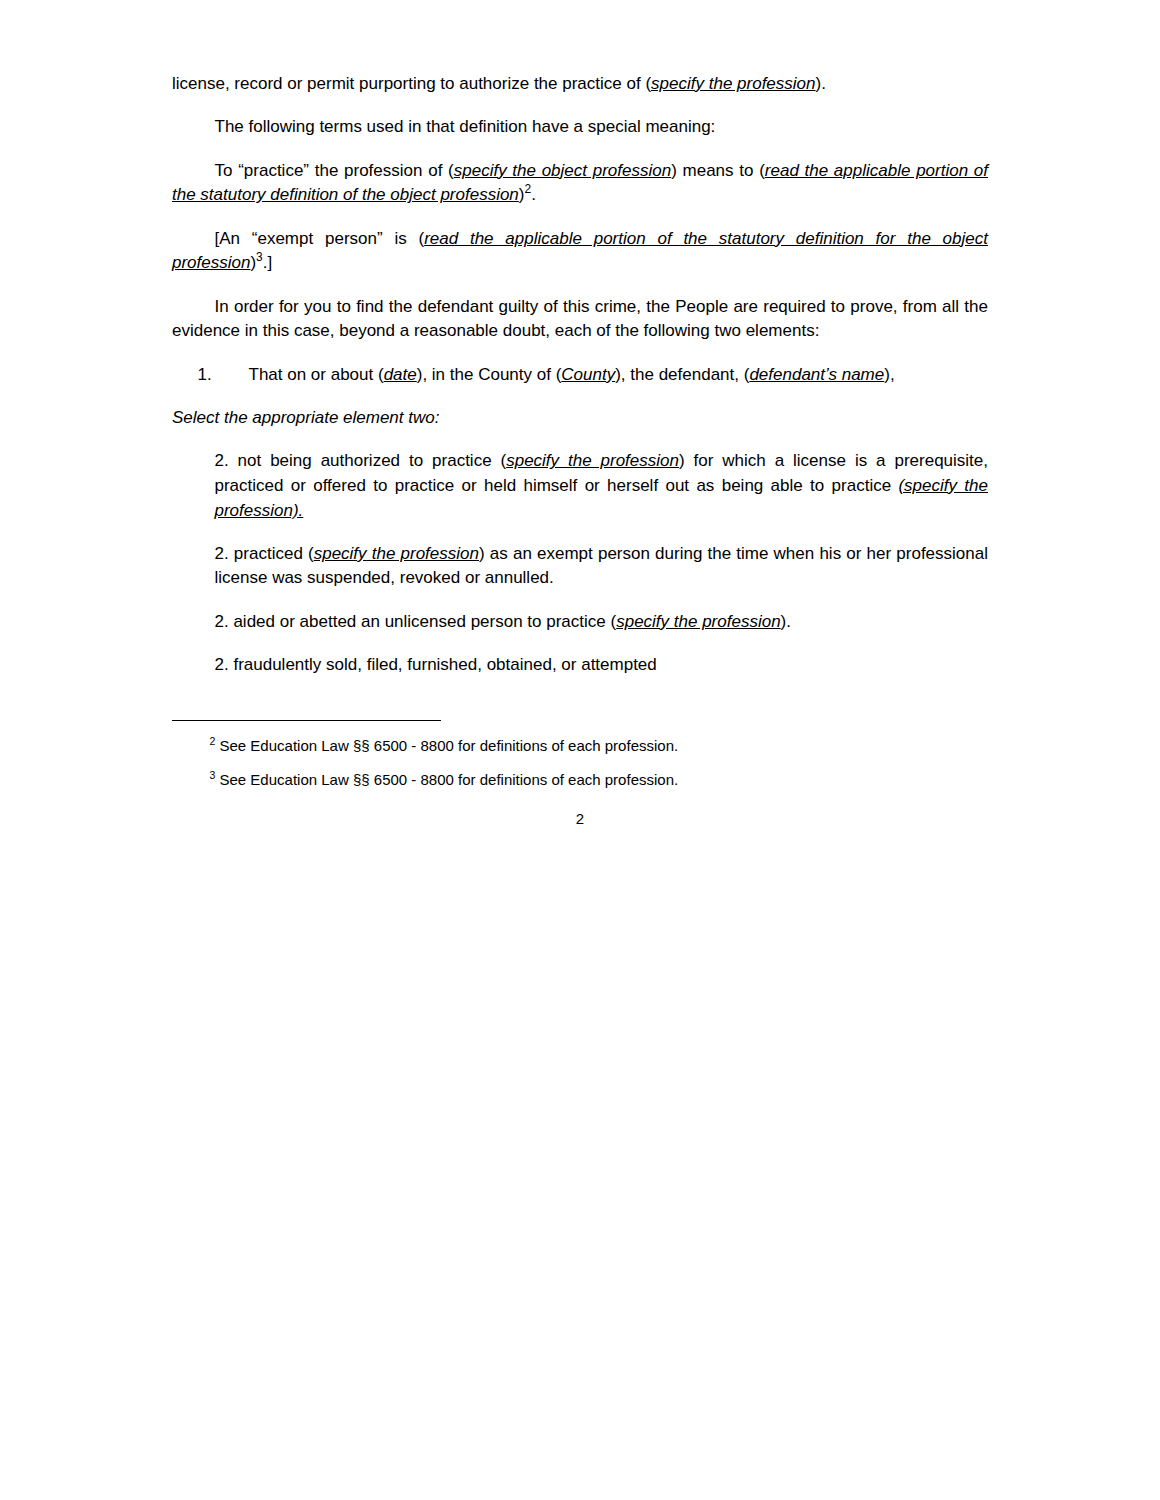license, record or permit purporting to authorize the practice of (specify the profession).
The following terms used in that definition have a special meaning:
To “practice” the profession of (specify the object profession) means to (read the applicable portion of the statutory definition of the object profession)2.
[An “exempt person” is (read the applicable portion of the statutory definition for the object profession)3.]
In order for you to find the defendant guilty of this crime, the People are required to prove, from all the evidence in this case, beyond a reasonable doubt, each of the following two elements:
That on or about (date), in the County of (County), the defendant, (defendant’s name),
Select the appropriate element two:
2. not being authorized to practice (specify the profession) for which a license is a prerequisite, practiced or offered to practice or held himself or herself out as being able to practice (specify the profession).
2. practiced (specify the profession) as an exempt person during the time when his or her professional license was suspended, revoked or annulled.
2. aided or abetted an unlicensed person to practice (specify the profession).
2. fraudulently sold, filed, furnished, obtained, or attempted
2 See Education Law §§ 6500 - 8800 for definitions of each profession.
3 See Education Law §§ 6500 - 8800 for definitions of each profession.
2